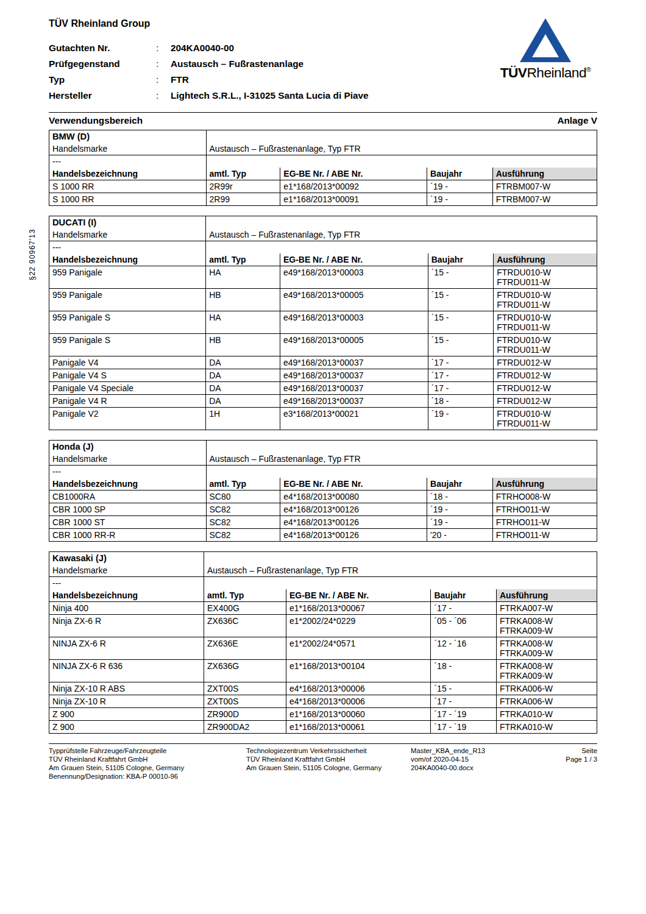TÜVRheinland®
TÜV Rheinland Group
| Gutachten Nr. | : | 204KA0040-00 |
| Prüfgegenstand | : | Austausch – Fußrastenanlage |
| Typ | : | FTR |
| Hersteller | : | Lightech S.R.L., I-31025 Santa Lucia di Piave |
Verwendungsbereich Anlage V
§22 90967'13
| BMW (D) | |
| Handelsmarke | Austausch – Fußrastenanlage, Typ FTR |
| --- | |
| Handelsbezeichnung | amtl. Typ | EG-BE Nr. / ABE Nr. | Baujahr | Ausführung |
| S 1000 RR | 2R99r | e1*168/2013*00092 | ´19 - | FTRBM007-W |
| S 1000 RR | 2R99 | e1*168/2013*00091 | ´19 - | FTRBM007-W |
| DUCATI (I) | |
| Handelsmarke | Austausch – Fußrastenanlage, Typ FTR |
| --- | |
| Handelsbezeichnung | amtl. Typ | EG-BE Nr. / ABE Nr. | Baujahr | Ausführung |
| 959 Panigale | HA | e49*168/2013*00003 | ´15 - | FTRDU010-W FTRDU011-W |
| 959 Panigale | HB | e49*168/2013*00005 | ´15 - | FTRDU010-W FTRDU011-W |
| 959 Panigale S | HA | e49*168/2013*00003 | ´15 - | FTRDU010-W FTRDU011-W |
| 959 Panigale S | HB | e49*168/2013*00005 | ´15 - | FTRDU010-W FTRDU011-W |
| Panigale V4 | DA | e49*168/2013*00037 | ´17 - | FTRDU012-W |
| Panigale V4 S | DA | e49*168/2013*00037 | ´17 - | FTRDU012-W |
| Panigale V4 Speciale | DA | e49*168/2013*00037 | ´17 - | FTRDU012-W |
| Panigale V4 R | DA | e49*168/2013*00037 | ´18 - | FTRDU012-W |
| Panigale V2 | 1H | e3*168/2013*00021 | ´19 - | FTRDU010-W FTRDU011-W |
| Honda (J) | |
| Handelsmarke | Austausch – Fußrastenanlage, Typ FTR |
| --- | |
| Handelsbezeichnung | amtl. Typ | EG-BE Nr. / ABE Nr. | Baujahr | Ausführung |
| CB1000RA | SC80 | e4*168/2013*00080 | ´18 - | FTRHO008-W |
| CBR 1000 SP | SC82 | e4*168/2013*00126 | ´19 - | FTRHO011-W |
| CBR 1000 ST | SC82 | e4*168/2013*00126 | ´19 - | FTRHO011-W |
| CBR 1000 RR-R | SC82 | e4*168/2013*00126 | '20 - | FTRHO011-W |
| Kawasaki (J) | |
| Handelsmarke | Austausch – Fußrastenanlage, Typ FTR |
| --- | |
| Handelsbezeichnung | amtl. Typ | EG-BE Nr. / ABE Nr. | Baujahr | Ausführung |
| Ninja 400 | EX400G | e1*168/2013*00067 | ´17 - | FTRKA007-W |
| Ninja ZX-6 R | ZX636C | e1*2002/24*0229 | ´05 - ´06 | FTRKA008-W FTRKA009-W |
| NINJA ZX-6 R | ZX636E | e1*2002/24*0571 | ´12 - ´16 | FTRKA008-W FTRKA009-W |
| NINJA ZX-6 R 636 | ZX636G | e1*168/2013*00104 | ´18 - | FTRKA008-W FTRKA009-W |
| Ninja ZX-10 R ABS | ZXT00S | e4*168/2013*00006 | ´15 - | FTRKA006-W |
| Ninja ZX-10 R | ZXT00S | e4*168/2013*00006 | ´17 - | FTRKA006-W |
| Z 900 | ZR900D | e1*168/2013*00060 | ´17 - ´19 | FTRKA010-W |
| Z 900 | ZR900DA2 | e1*168/2013*00061 | ´17 - ´19 | FTRKA010-W |
Typprüfstelle Fahrzeuge/Fahrzeugteile
TÜV Rheinland Kraftfahrt GmbH
Am Grauen Stein, 51105 Cologne, Germany
Benennung/Designation: KBA-P 00010-96
Technologiezentrum Verkehrssicherheit
TÜV Rheinland Kraftfahrt GmbH
Am Grauen Stein, 51105 Cologne, Germany
Master_KBA_ende_R13
vom/of 2020-04-15
204KA0040-00.docx
Seite
Page 1 / 3